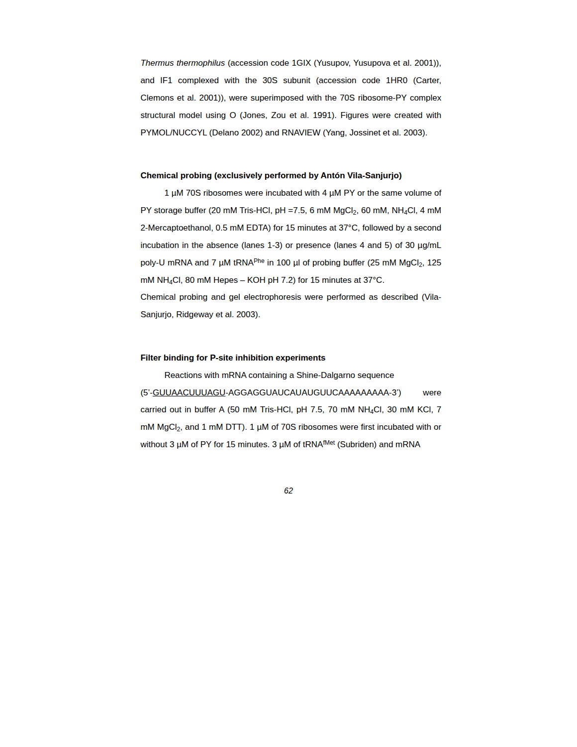Thermus thermophilus (accession code 1GIX (Yusupov, Yusupova et al. 2001)), and IF1 complexed with the 30S subunit (accession code 1HR0 (Carter, Clemons et al. 2001)), were superimposed with the 70S ribosome-PY complex structural model using O (Jones, Zou et al. 1991). Figures were created with PYMOL/NUCCYL (Delano 2002) and RNAVIEW (Yang, Jossinet et al. 2003).
Chemical probing (exclusively performed by Antón Vila-Sanjurjo)
1 µM 70S ribosomes were incubated with 4 µM PY or the same volume of PY storage buffer (20 mM Tris-HCl, pH =7.5, 6 mM MgCl2, 60 mM, NH4Cl, 4 mM 2-Mercaptoethanol, 0.5 mM EDTA) for 15 minutes at 37°C, followed by a second incubation in the absence (lanes 1-3) or presence (lanes 4 and 5) of 30 µg/mL poly-U mRNA and 7 µM tRNAPhe in 100 µl of probing buffer (25 mM MgCl2, 125 mM NH4Cl, 80 mM Hepes – KOH pH 7.2) for 15 minutes at 37°C.
Chemical probing and gel electrophoresis were performed as described (Vila-Sanjurjo, Ridgeway et al. 2003).
Filter binding for P-site inhibition experiments
Reactions with mRNA containing a Shine-Dalgarno sequence
(5’-GUUAACUUUAGU-AGGAGGUAUCAUAUGUUCAAAAAAAAA-3’) were carried out in buffer A (50 mM Tris-HCl, pH 7.5, 70 mM NH4Cl, 30 mM KCl, 7 mM MgCl2, and 1 mM DTT). 1 µM of 70S ribosomes were first incubated with or without 3 µM of PY for 15 minutes. 3 µM of tRNAfMet (Subriden) and mRNA
62